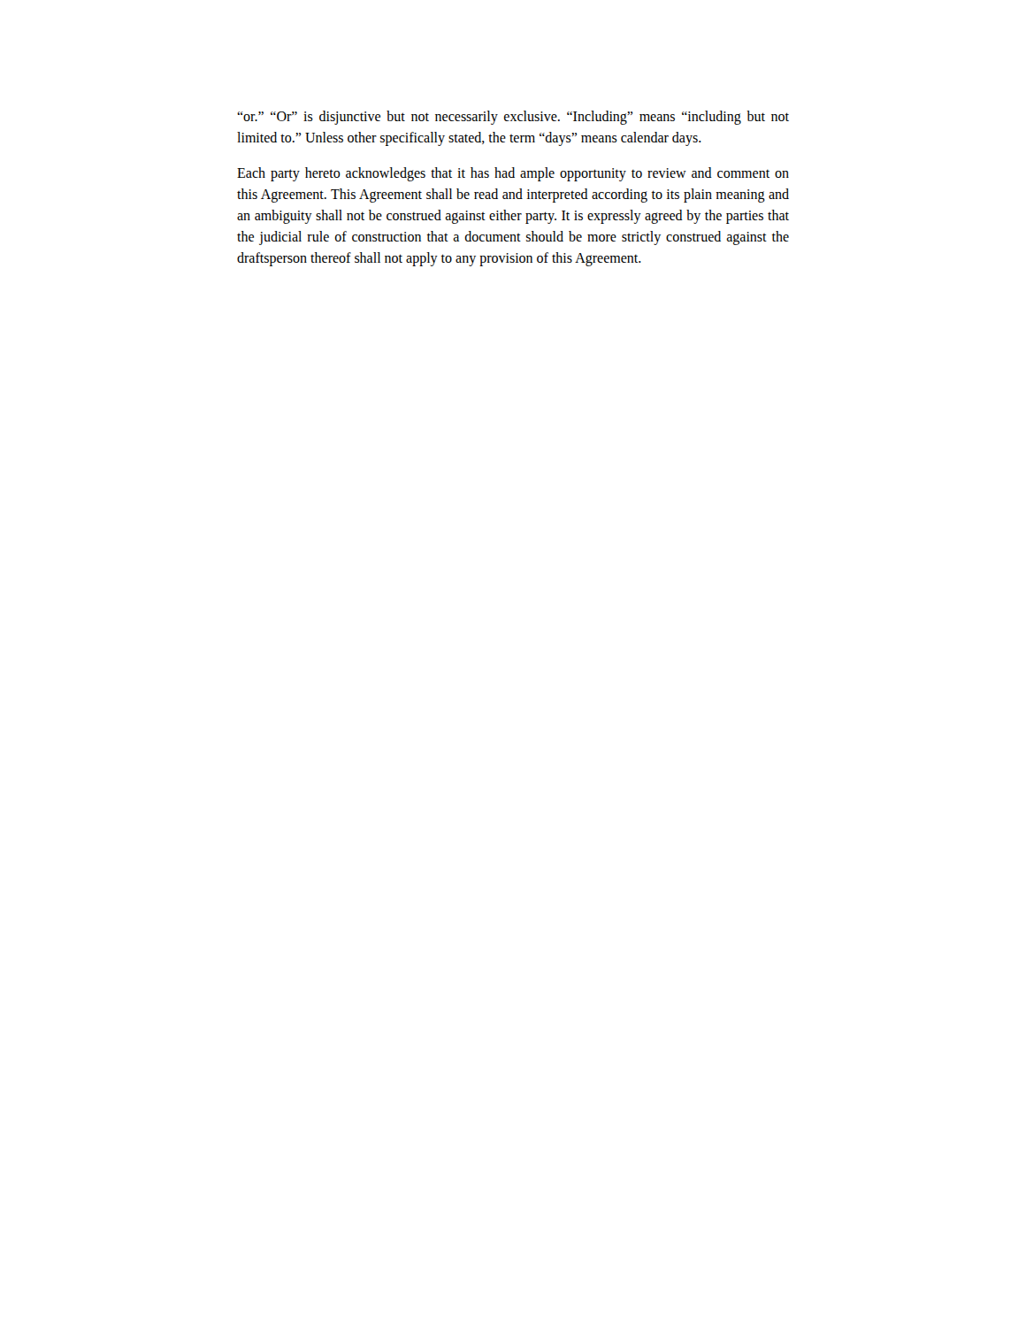“or.” “Or” is disjunctive but not necessarily exclusive. “Including” means “including but not limited to.” Unless other specifically stated, the term “days” means calendar days.
Each party hereto acknowledges that it has had ample opportunity to review and comment on this Agreement. This Agreement shall be read and interpreted according to its plain meaning and an ambiguity shall not be construed against either party. It is expressly agreed by the parties that the judicial rule of construction that a document should be more strictly construed against the draftsperson thereof shall not apply to any provision of this Agreement.